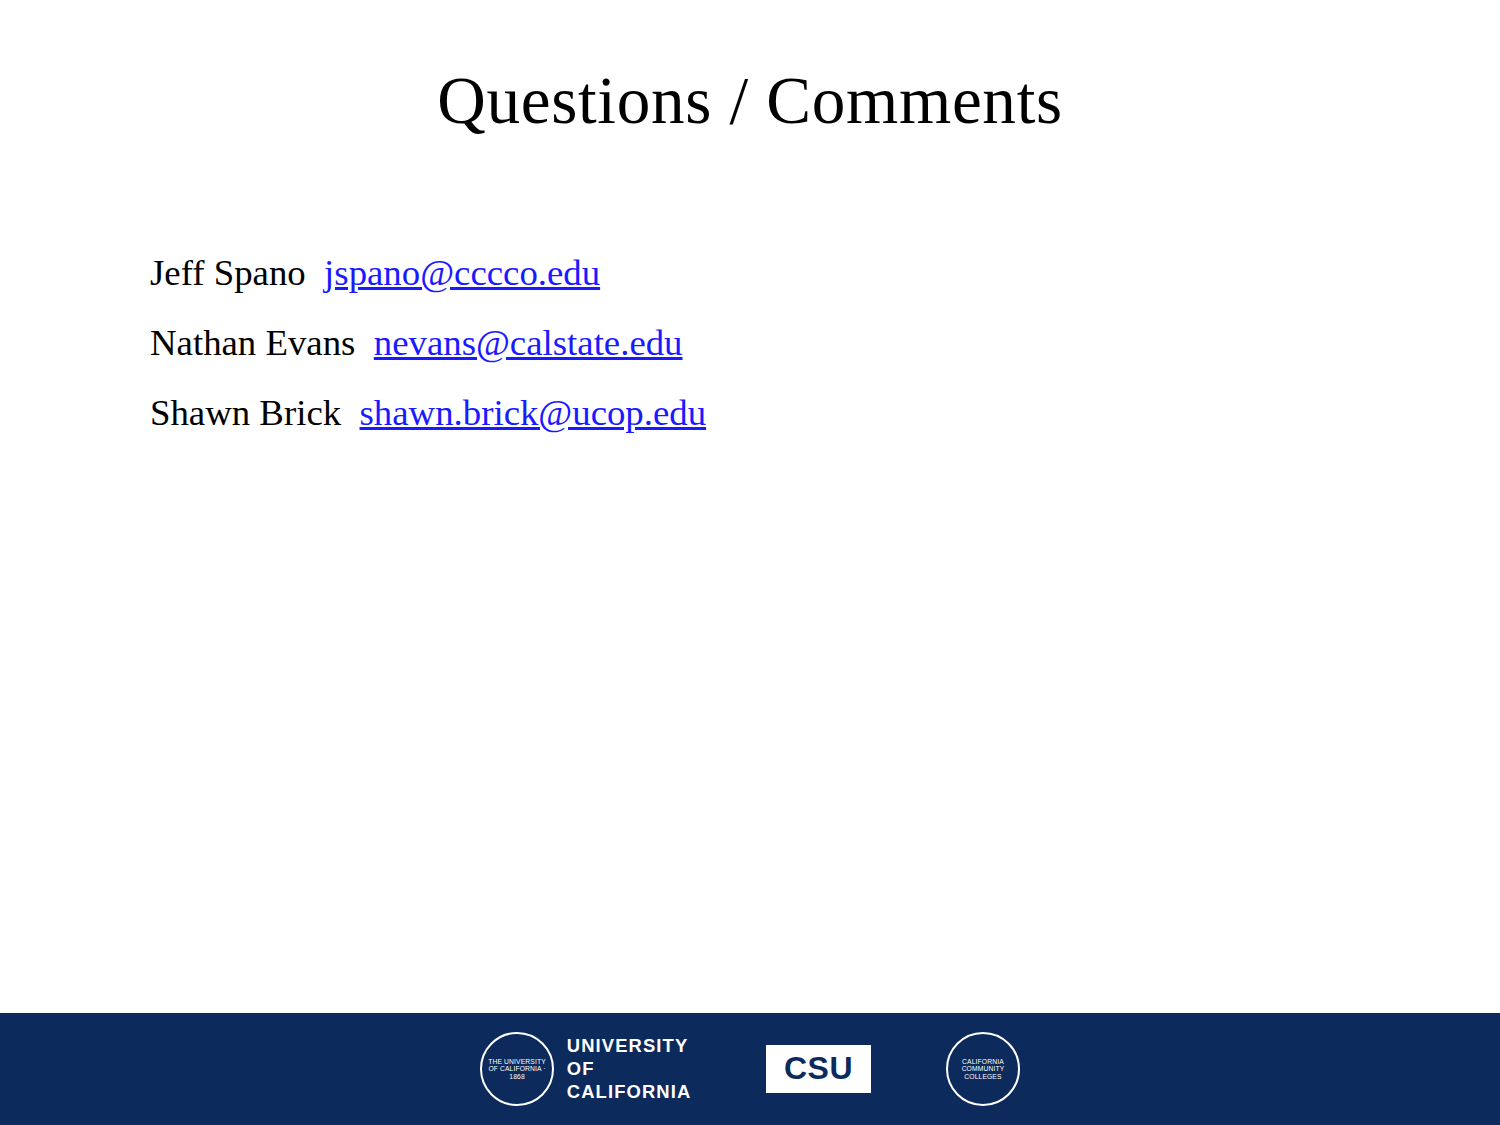Questions / Comments
Jeff Spano jspano@cccco.edu
Nathan Evans nevans@calstate.edu
Shawn Brick shawn.brick@ucop.edu
THE UNIVERSITY OF CALIFORNIA · 1868
UNIVERSITY
OF
CALIFORNIA
CSU
CALIFORNIA COMMUNITY COLLEGES